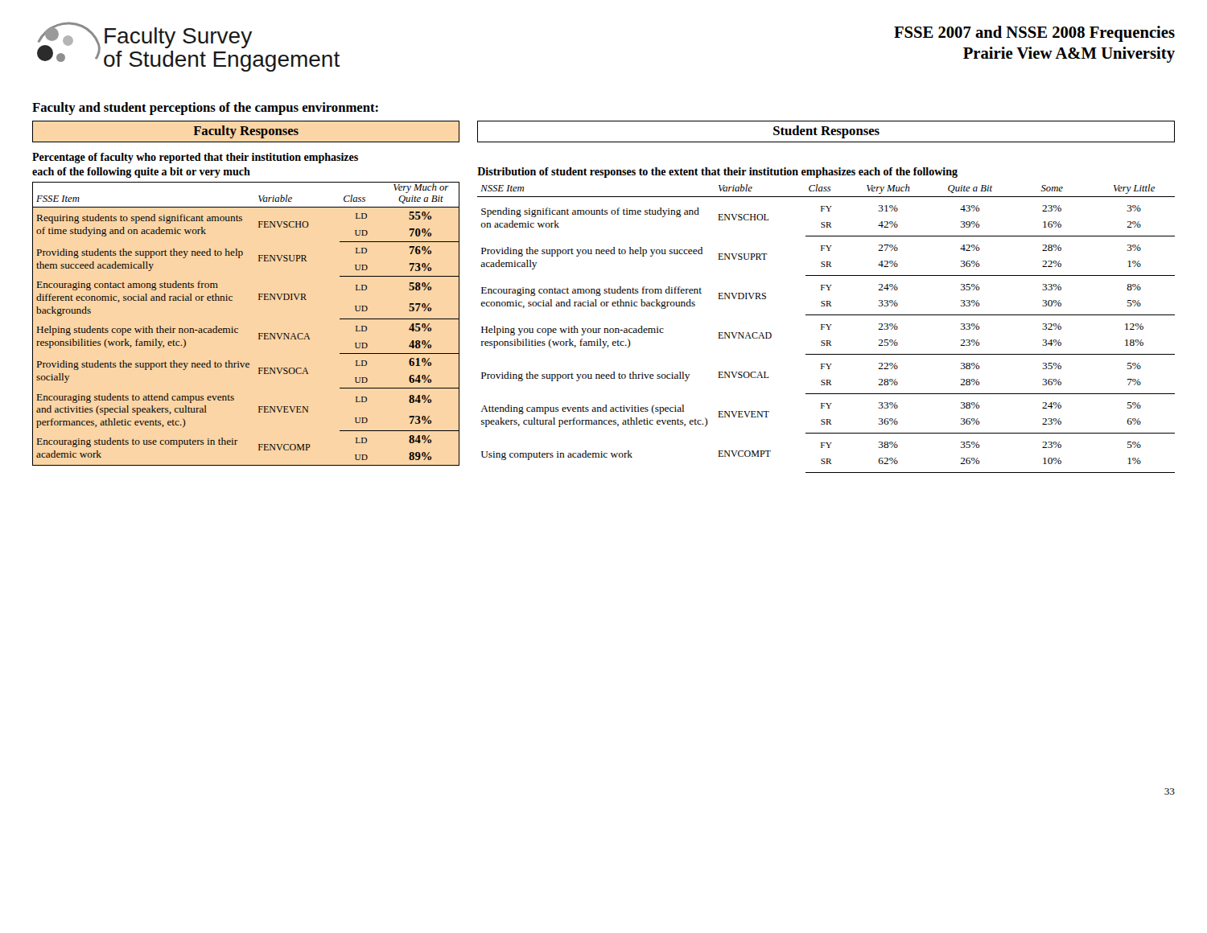Faculty Survey of Student Engagement
FSSE 2007 and NSSE 2008 Frequencies
Prairie View A&M University
Faculty and student perceptions of the campus environment:
Faculty Responses
Percentage of faculty who reported that their institution emphasizes
each of the following quite a bit or very much
| FSSE Item | Variable | Class | Very Much or Quite a Bit |
| --- | --- | --- | --- |
| Requiring students to spend significant amounts of time studying and on academic work | FENVSCHO | LD | 55% |
| UD | 70% |
| Providing students the support they need to help them succeed academically | FENVSUPR | LD | 76% |
| UD | 73% |
| Encouraging contact among students from different economic, social and racial or ethnic backgrounds | FENVDIVR | LD | 58% |
| UD | 57% |
| Helping students cope with their non-academic responsibilities (work, family, etc.) | FENVNACA | LD | 45% |
| UD | 48% |
| Providing students the support they need to thrive socially | FENVSOCA | LD | 61% |
| UD | 64% |
| Encouraging students to attend campus events and activities (special speakers, cultural performances, athletic events, etc.) | FENVEVEN | LD | 84% |
| UD | 73% |
| Encouraging students to use computers in their academic work | FENVCOMP | LD | 84% |
| UD | 89% |
Student Responses
Distribution of student responses to the extent that their institution emphasizes each of the following
| NSSE Item | Variable | Class | Very Much | Quite a Bit | Some | Very Little |
| --- | --- | --- | --- | --- | --- | --- |
| Spending significant amounts of time studying and on academic work | ENVSCHOL | FY | 31% | 43% | 23% | 3% |
| SR | 42% | 39% | 16% | 2% |
| Providing the support you need to help you succeed academically | ENVSUPRT | FY | 27% | 42% | 28% | 3% |
| SR | 42% | 36% | 22% | 1% |
| Encouraging contact among students from different economic, social and racial or ethnic backgrounds | ENVDIVRS | FY | 24% | 35% | 33% | 8% |
| SR | 33% | 33% | 30% | 5% |
| Helping you cope with your non-academic responsibilities (work, family, etc.) | ENVNACAD | FY | 23% | 33% | 32% | 12% |
| SR | 25% | 23% | 34% | 18% |
| Providing the support you need to thrive socially | ENVSOCAL | FY | 22% | 38% | 35% | 5% |
| SR | 28% | 28% | 36% | 7% |
| Attending campus events and activities (special speakers, cultural performances, athletic events, etc.) | ENVEVENT | FY | 33% | 38% | 24% | 5% |
| SR | 36% | 36% | 23% | 6% |
| Using computers in academic work | ENVCOMPT | FY | 38% | 35% | 23% | 5% |
| SR | 62% | 26% | 10% | 1% |
33